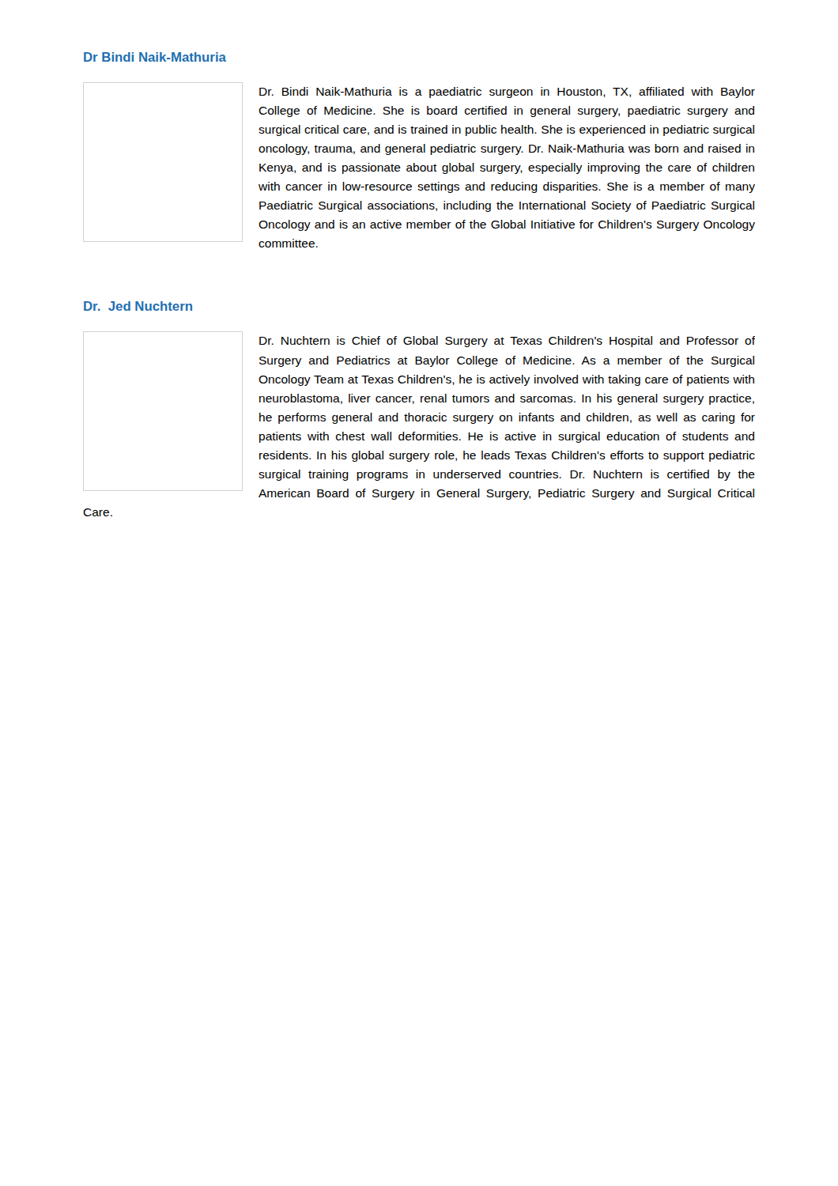Dr Bindi Naik-Mathuria
Dr. Bindi Naik-Mathuria is a paediatric surgeon in Houston, TX, affiliated with Baylor College of Medicine. She is board certified in general surgery, paediatric surgery and surgical critical care, and is trained in public health. She is experienced in pediatric surgical oncology, trauma, and general pediatric surgery. Dr. Naik-Mathuria was born and raised in Kenya, and is passionate about global surgery, especially improving the care of children with cancer in low-resource settings and reducing disparities. She is a member of many Paediatric Surgical associations, including the International Society of Paediatric Surgical Oncology and is an active member of the Global Initiative for Children's Surgery Oncology committee.
Dr. Jed Nuchtern
Dr. Nuchtern is Chief of Global Surgery at Texas Children's Hospital and Professor of Surgery and Pediatrics at Baylor College of Medicine. As a member of the Surgical Oncology Team at Texas Children's, he is actively involved with taking care of patients with neuroblastoma, liver cancer, renal tumors and sarcomas. In his general surgery practice, he performs general and thoracic surgery on infants and children, as well as caring for patients with chest wall deformities. He is active in surgical education of students and residents. In his global surgery role, he leads Texas Children's efforts to support pediatric surgical training programs in underserved countries. Dr. Nuchtern is certified by the American Board of Surgery in General Surgery, Pediatric Surgery and Surgical Critical Care.